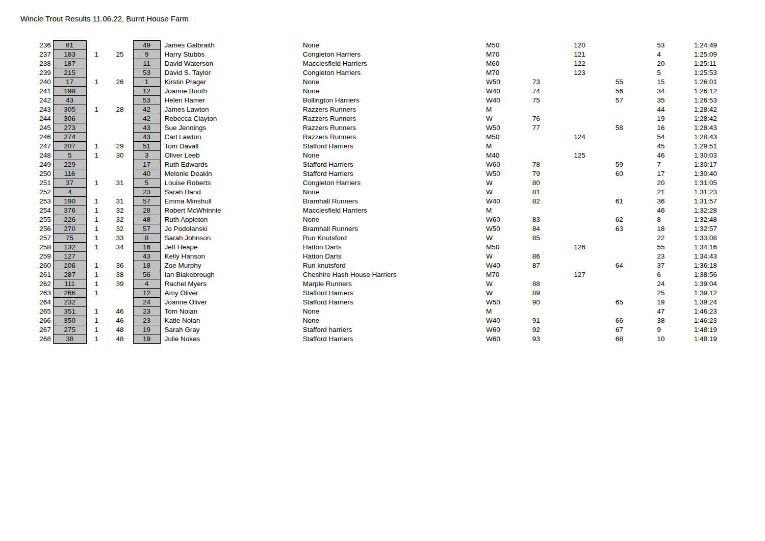Wincle Trout Results 11.06.22, Burnt House Farm
| 236 | 81 | | | 49 | James Galbraith | None | M50 | | 120 | | 53 | 1:24:49 |
| 237 | 183 | 1 | 25 | 9 | Harry Stubbs | Congleton Harriers | M70 | | 121 | | 4 | 1:25:09 |
| 238 | 187 | | | 11 | David Waterson | Macclesfield Harriers | M60 | | 122 | | 20 | 1:25:11 |
| 239 | 215 | | | 53 | David S. Taylor | Congleton Harriers | M70 | | 123 | | 5 | 1:25:53 |
| 240 | 17 | 1 | 26 | 1 | Kirstin Prager | None | W50 | 73 | | 55 | 15 | 1:26:01 |
| 241 | 199 | | | 12 | Joanne Booth | None | W40 | 74 | | 56 | 34 | 1:26:12 |
| 242 | 43 | | | 53 | Helen Hamer | Bollington Harriers | W40 | 75 | | 57 | 35 | 1:26:53 |
| 243 | 305 | 1 | 28 | 42 | James Lawton | Razzers Runners | M | | | | 44 | 1:28:42 |
| 244 | 306 | | | 42 | Rebecca Clayton | Razzers Runners | W | 76 | | | 19 | 1:28:42 |
| 245 | 273 | | | 43 | Sue Jennings | Razzers Runners | W50 | 77 | | 58 | 16 | 1:28:43 |
| 246 | 274 | | | 43 | Carl Lawton | Razzers Runners | M50 | | 124 | | 54 | 1:28:43 |
| 247 | 207 | 1 | 29 | 51 | Tom Davall | Stafford Harriers | M | | | | 45 | 1:29:51 |
| 248 | 5 | 1 | 30 | 3 | Oliver Leeb | None | M40 | | 125 | | 46 | 1:30:03 |
| 249 | 229 | | | 17 | Ruth Edwards | Stafford Harriers | W60 | 78 | | 59 | 7 | 1:30:17 |
| 250 | 116 | | | 40 | Melonie Deakin | Stafford Harriers | W50 | 79 | | 60 | 17 | 1:30:40 |
| 251 | 37 | 1 | 31 | 5 | Louise Roberts | Congleton Harriers | W | 80 | | | 20 | 1:31:05 |
| 252 | 4 | | | 23 | Sarah Band | None | W | 81 | | | 21 | 1:31:23 |
| 253 | 190 | 1 | 31 | 57 | Emma Minshull | Bramhall Runners | W40 | 82 | | 61 | 36 | 1:31:57 |
| 254 | 376 | 1 | 32 | 28 | Robert McWhinnie | Macclesfield Harriers | M | | | | 46 | 1:32:28 |
| 255 | 226 | 1 | 32 | 48 | Ruth Appleton | None | W60 | 83 | | 62 | 8 | 1:32:48 |
| 256 | 270 | 1 | 32 | 57 | Jo Podolanski | Bramhall Runners | W50 | 84 | | 63 | 18 | 1:32:57 |
| 257 | 75 | 1 | 33 | 8 | Sarah Johnson | Run Knutsford | W | 85 | | | 22 | 1:33:08 |
| 258 | 132 | 1 | 34 | 16 | Jeff Heape | Hatton Darts | M50 | | 126 | | 55 | 1:34:16 |
| 259 | 127 | | | 43 | Kelly Hanson | Hatton Darts | W | 86 | | | 23 | 1:34:43 |
| 260 | 106 | 1 | 36 | 18 | Zoe Murphy | Run knutsford | W40 | 87 | | 64 | 37 | 1:36:18 |
| 261 | 287 | 1 | 38 | 56 | Ian Blakebrough | Cheshire Hash House Harriers | M70 | | 127 | | 6 | 1:38:56 |
| 262 | 111 | 1 | 39 | 4 | Rachel Myers | Marple Runners | W | 88 | | | 24 | 1:39:04 |
| 263 | 266 | 1 | | 12 | Amy Oliver | Stafford Harriers | W | 89 | | | 25 | 1:39:12 |
| 264 | 232 | | | 24 | Joanne Oliver | Stafford Harriers | W50 | 90 | | 65 | 19 | 1:39:24 |
| 265 | 351 | 1 | 46 | 23 | Tom Nolan | None | M | | | | 47 | 1:46:23 |
| 266 | 350 | 1 | 46 | 23 | Katie Nolan | None | W40 | 91 | | 66 | 38 | 1:46:23 |
| 267 | 275 | 1 | 48 | 19 | Sarah Gray | Stafford harriers | W60 | 92 | | 67 | 9 | 1:48:19 |
| 268 | 38 | 1 | 48 | 19 | Julie Nokes | Stafford Harriers | W60 | 93 | | 68 | 10 | 1:48:19 |